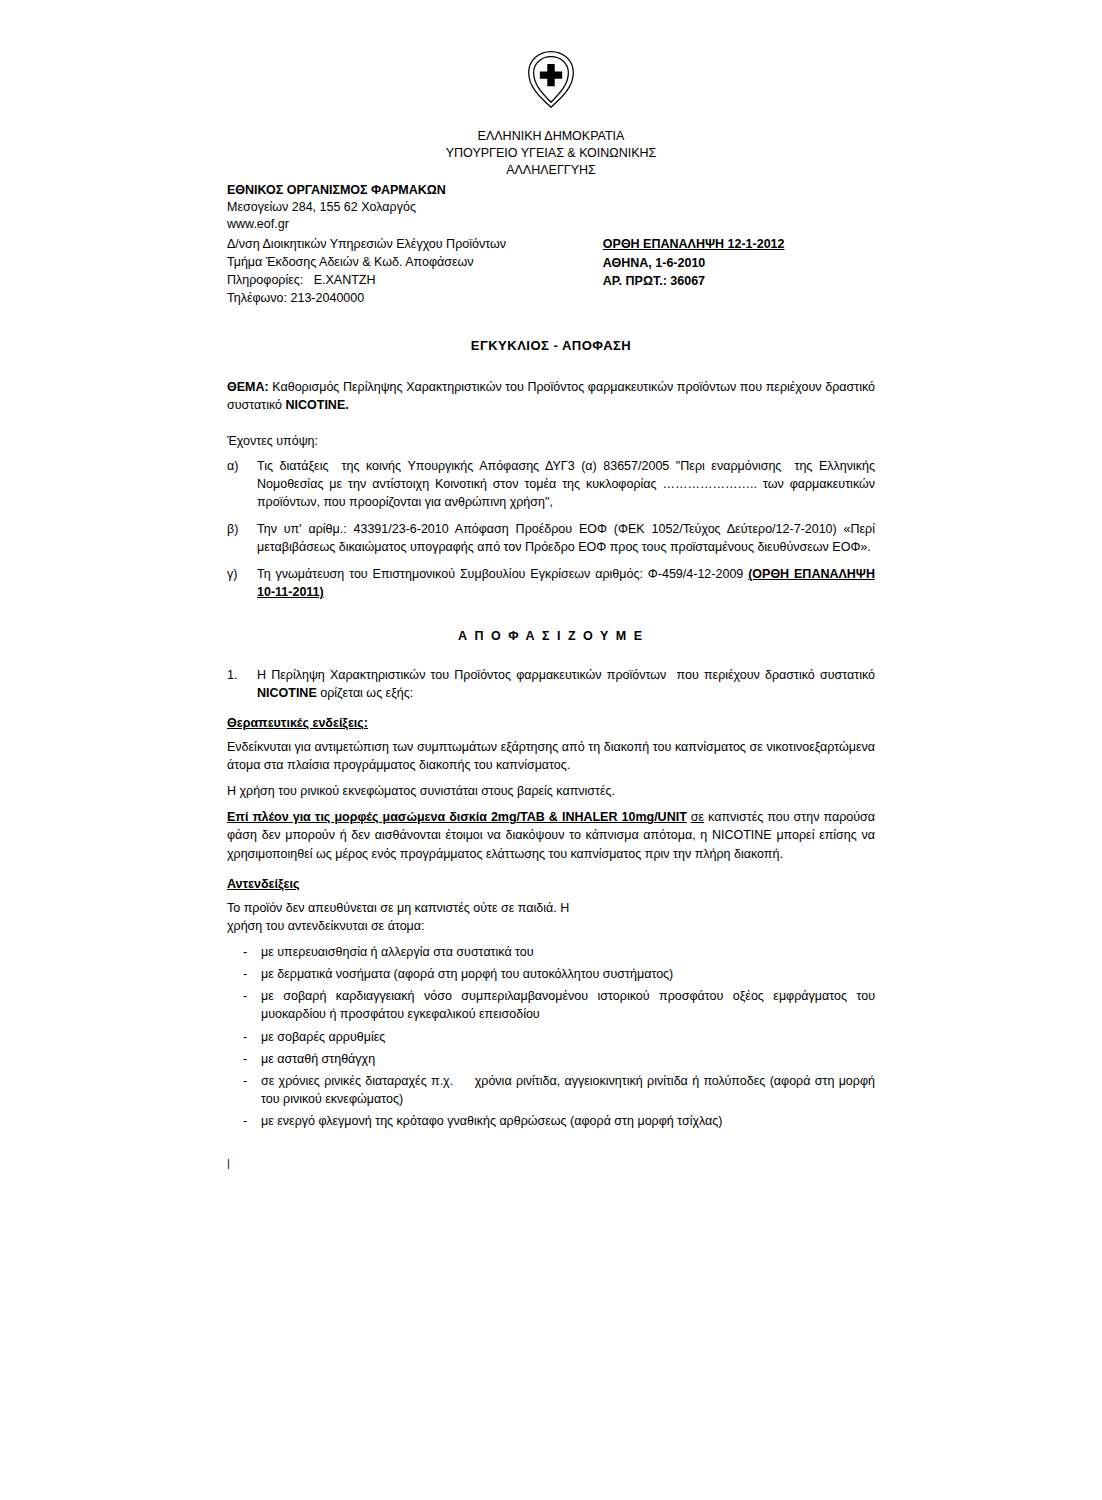ΕΛΛΗΝΙΚΗ ΔΗΜΟΚΡΑΤΙΑ ΥΠΟΥΡΓΕΙΟ ΥΓΕΙΑΣ & ΚΟΙΝΩΝΙΚΗΣ ΑΛΛΗΛΕΓΓΥΗΣ
ΕΘΝΙΚΟΣ ΟΡΓΑΝΙΣΜΟΣ ΦΑΡΜΑΚΩΝ
Μεσογείων 284, 155 62 Χολαργός
www.eof.gr
| Δ/νση Διοικητικών Υπηρεσιών Ελέγχου Προϊόντων Τμήμα Έκδοσης Αδειών & Κωδ. Αποφάσεων Πληροφορίες: Ε.ΧΑΝΤΖΗ Τηλέφωνο: 213-2040000 | ΟΡΘΗ ΕΠΑΝΑΛΗΨΗ 12-1-2012 ΑΘΗΝΑ, 1-6-2010 ΑΡ. ΠΡΩΤ.: 36067 |
ΕΓΚΥΚΛΙΟΣ - ΑΠΟΦΑΣΗ
ΘΕΜΑ: Καθορισμός Περίληψης Χαρακτηριστικών του Προϊόντος φαρμακευτικών προϊόντων που περιέχουν δραστικό συστατικό NICOTINE.
Έχοντες υπόψη:
α) Τις διατάξεις της κοινής Υπουργικής Απόφασης ΔΥΓ3 (α) 83657/2005 "Περι εναρμόνισης της Ελληνικής Νομοθεσίας με την αντίστοιχη Κοινοτική στον τομέα της κυκλοφορίας ………………….. των φαρμακευτικών προϊόντων, που προορίζονται για ανθρώπινη χρήση",
β) Την υπ' αρίθμ.: 43391/23-6-2010 Απόφαση Προέδρου ΕΟΦ (ΦΕΚ 1052/Τεύχος Δεύτερο/12-7-2010) «Περί μεταβιβάσεως δικαιώματος υπογραφής από τον Πρόεδρο ΕΟΦ προς τους προϊσταμένους διευθύνσεων ΕΟΦ».
γ) Τη γνωμάτευση του Επιστημονικού Συμβουλίου Εγκρίσεων αριθμός: Φ-459/4-12-2009 (ΟΡΘΗ ΕΠΑΝΑΛΗΨΗ 10-11-2011)
Α Π Ο Φ Α Σ Ι Ζ Ο Υ Μ Ε
1. Η Περίληψη Χαρακτηριστικών του Προϊόντος φαρμακευτικών προϊόντων που περιέχουν δραστικό συστατικό NICOTINE ορίζεται ως εξής:
Θεραπευτικές ενδείξεις:
Ενδείκνυται για αντιμετώπιση των συμπτωμάτων εξάρτησης από τη διακοπή του καπνίσματος σε νικοτινοεξαρτώμενα άτομα στα πλαίσια προγράμματος διακοπής του καπνίσματος.
Η χρήση του ρινικού εκνεφώματος συνιστάται στους βαρείς καπνιστές.
Επί πλέον για τις μορφές μασώμενα δισκία 2mg/TAB & INHALER 10mg/UNIT σε καπνιστές που στην παρούσα φάση δεν μπορούν ή δεν αισθάνονται έτοιμοι να διακόψουν το κάπνισμα απότομα, η NICOTINE μπορεί επίσης να χρησιμοποιηθεί ως μέρος ενός προγράμματος ελάττωσης του καπνίσματος πριν την πλήρη διακοπή.
Αντενδείξεις
Το προϊόν δεν απευθύνεται σε μη καπνιστές ούτε σε παιδιά. Η
χρήση του αντενδείκνυται σε άτομα:
με υπερευαισθησία ή αλλεργία στα συστατικά του
με δερματικά νοσήματα (αφορά στη μορφή του αυτοκόλλητου συστήματος)
με σοβαρή καρδιαγγειακή νόσο συμπεριλαμβανομένου ιστορικού προσφάτου οξέος εμφράγματος του μυοκαρδίου ή προσφάτου εγκεφαλικού επεισοδίου
με σοβαρές αρρυθμίες
με ασταθή στηθάγχη
σε χρόνιες ρινικές διαταραχές π.χ. χρόνια ρινίτιδα, αγγειοκινητική ρινίτιδα ή πολύποδες (αφορά στη μορφή του ρινικού εκνεφώματος)
με ενεργό φλεγμονή της κρόταφο γναθικής αρθρώσεως (αφορά στη μορφή τσίχλας)
|